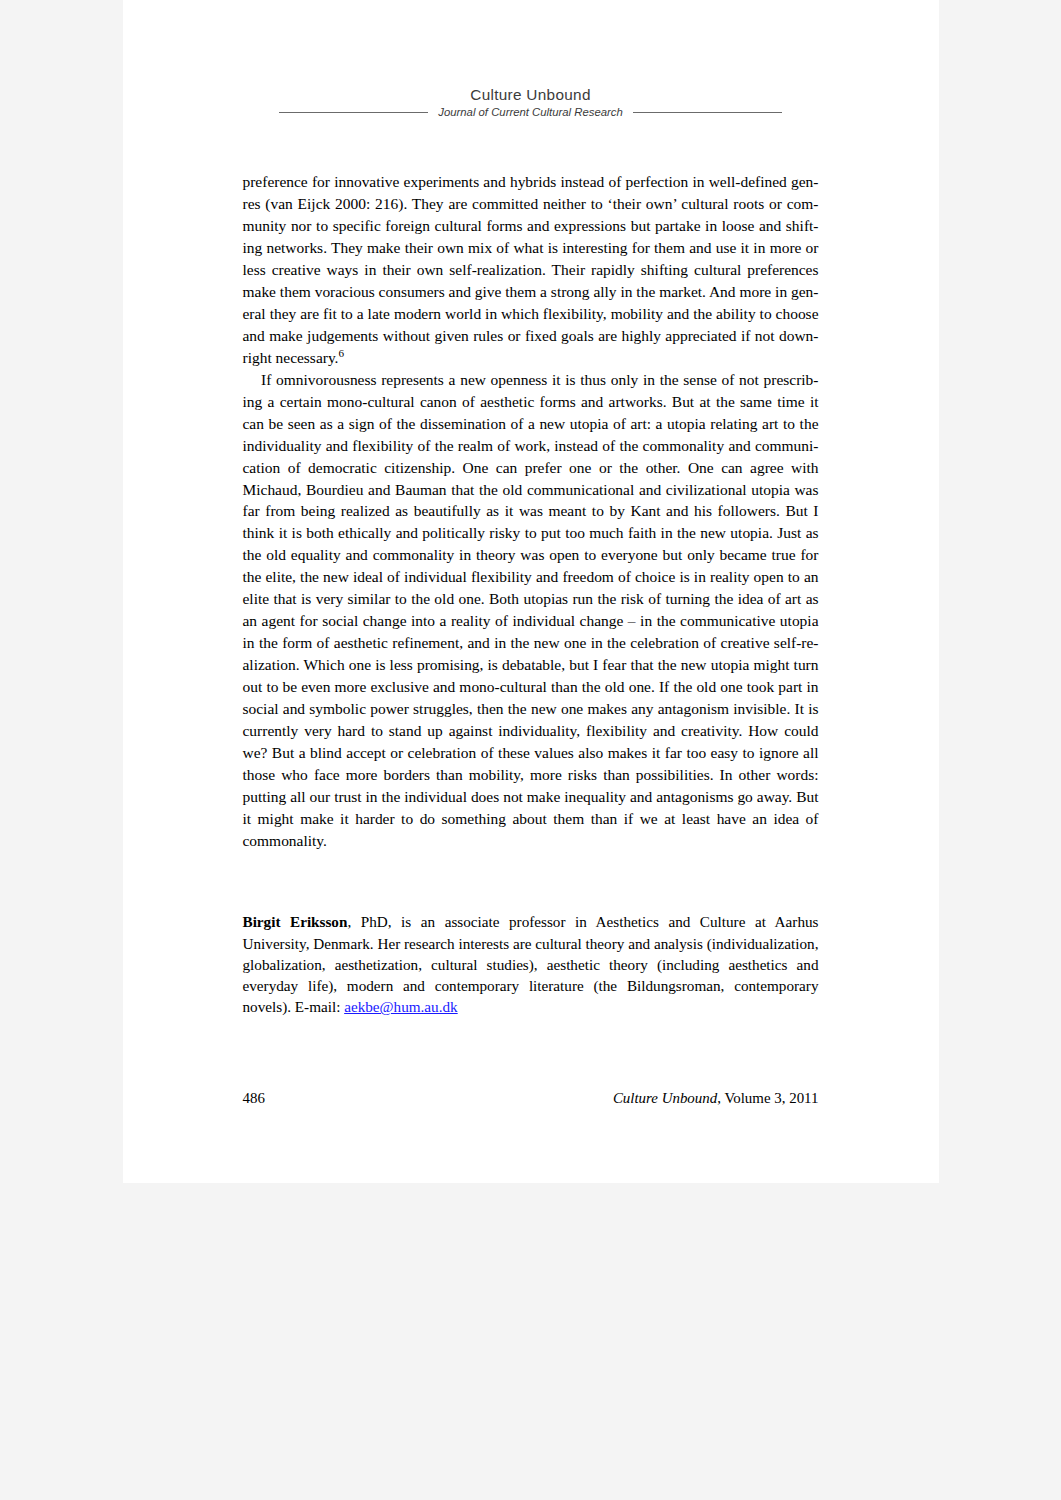Culture Unbound
Journal of Current Cultural Research
preference for innovative experiments and hybrids instead of perfection in well-defined genres (van Eijck 2000: 216). They are committed neither to ‘their own’ cultural roots or community nor to specific foreign cultural forms and expressions but partake in loose and shifting networks. They make their own mix of what is interesting for them and use it in more or less creative ways in their own self-realization. Their rapidly shifting cultural preferences make them voracious consumers and give them a strong ally in the market. And more in general they are fit to a late modern world in which flexibility, mobility and the ability to choose and make judgements without given rules or fixed goals are highly appreciated if not downright necessary.6
If omnivorousness represents a new openness it is thus only in the sense of not prescribing a certain mono-cultural canon of aesthetic forms and artworks. But at the same time it can be seen as a sign of the dissemination of a new utopia of art: a utopia relating art to the individuality and flexibility of the realm of work, instead of the commonality and communication of democratic citizenship. One can prefer one or the other. One can agree with Michaud, Bourdieu and Bauman that the old communicational and civilizational utopia was far from being realized as beautifully as it was meant to by Kant and his followers. But I think it is both ethically and politically risky to put too much faith in the new utopia. Just as the old equality and commonality in theory was open to everyone but only became true for the elite, the new ideal of individual flexibility and freedom of choice is in reality open to an elite that is very similar to the old one. Both utopias run the risk of turning the idea of art as an agent for social change into a reality of individual change – in the communicative utopia in the form of aesthetic refinement, and in the new one in the celebration of creative self-realization. Which one is less promising, is debatable, but I fear that the new utopia might turn out to be even more exclusive and mono-cultural than the old one. If the old one took part in social and symbolic power struggles, then the new one makes any antagonism invisible. It is currently very hard to stand up against individuality, flexibility and creativity. How could we? But a blind accept or celebration of these values also makes it far too easy to ignore all those who face more borders than mobility, more risks than possibilities. In other words: putting all our trust in the individual does not make inequality and antagonisms go away. But it might make it harder to do something about them than if we at least have an idea of commonality.
Birgit Eriksson, PhD, is an associate professor in Aesthetics and Culture at Aarhus University, Denmark. Her research interests are cultural theory and analysis (individualization, globalization, aesthetization, cultural studies), aesthetic theory (including aesthetics and everyday life), modern and contemporary literature (the Bildungsroman, contemporary novels). E-mail: aekbe@hum.au.dk
486 Culture Unbound, Volume 3, 2011